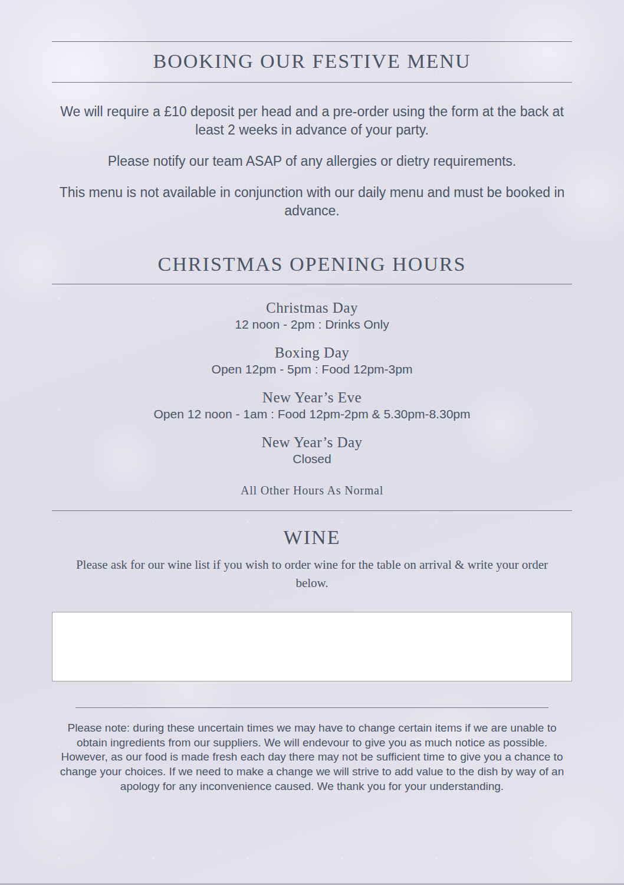BOOKING OUR FESTIVE MENU
We will require a £10 deposit per head and a pre-order using the form at the back at least 2 weeks in advance of your party.
Please notify our team ASAP of any allergies or dietry requirements.
This menu is not available in conjunction with our daily menu and must be booked in advance.
CHRISTMAS OPENING HOURS
Christmas Day
12 noon - 2pm : Drinks Only
Boxing Day
Open 12pm - 5pm : Food 12pm-3pm
New Year’s Eve
Open 12 noon - 1am : Food 12pm-2pm & 5.30pm-8.30pm
New Year’s Day
Closed
All Other Hours As Normal
WINE
Please ask for our wine list if you wish to order wine for the table on arrival & write your order below.
Please note: during these uncertain times we may have to change certain items if we are unable to obtain ingredients from our suppliers. We will endevour to give you as much notice as possible. However, as our food is made fresh each day there may not be sufficient time to give you a chance to change your choices. If we need to make a change we will strive to add value to the dish by way of an apology for any inconvenience caused. We thank you for your understanding.